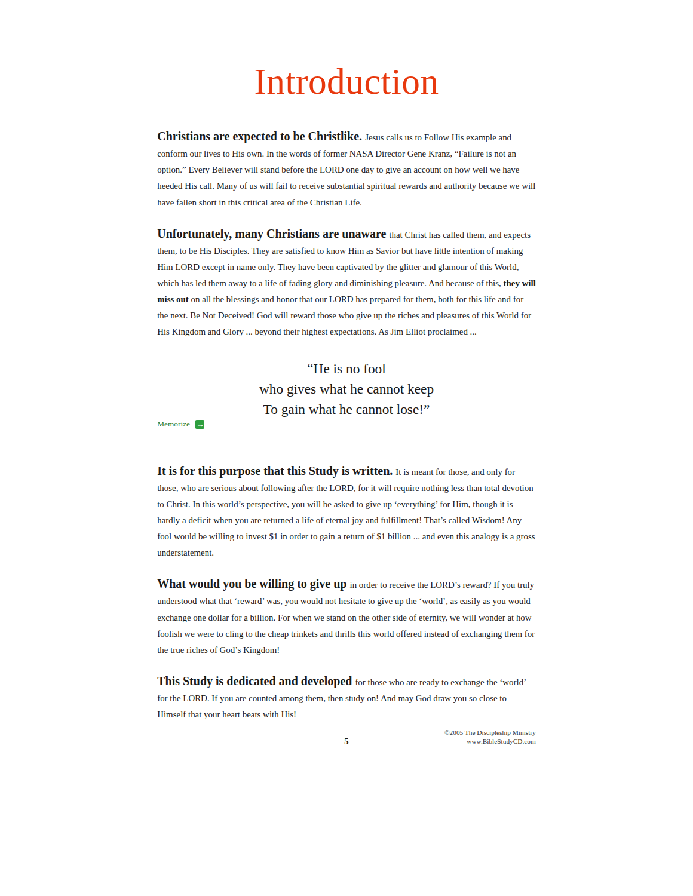Introduction
Christians are expected to be Christlike. Jesus calls us to Follow His example and conform our lives to His own. In the words of former NASA Director Gene Kranz, “Failure is not an option.” Every Believer will stand before the LORD one day to give an account on how well we have heeded His call. Many of us will fail to receive substantial spiritual rewards and authority because we will have fallen short in this critical area of the Christian Life.
Unfortunately, many Christians are unaware that Christ has called them, and expects them, to be His Disciples. They are satisfied to know Him as Savior but have little intention of making Him LORD except in name only. They have been captivated by the glitter and glamour of this World, which has led them away to a life of fading glory and diminishing pleasure. And because of this, they will miss out on all the blessings and honor that our LORD has prepared for them, both for this life and for the next. Be Not Deceived! God will reward those who give up the riches and pleasures of this World for His Kingdom and Glory ... beyond their highest expectations. As Jim Elliot proclaimed ...
Memorize →
“He is no fool
who gives what he cannot keep
To gain what he cannot lose!”
It is for this purpose that this Study is written. It is meant for those, and only for those, who are serious about following after the LORD, for it will require nothing less than total devotion to Christ. In this world’s perspective, you will be asked to give up ‘everything’ for Him, though it is hardly a deficit when you are returned a life of eternal joy and fulfillment! That’s called Wisdom! Any fool would be willing to invest $1 in order to gain a return of $1 billion ... and even this analogy is a gross understatement.
What would you be willing to give up in order to receive the LORD’s reward? If you truly understood what that ‘reward’ was, you would not hesitate to give up the ‘world’, as easily as you would exchange one dollar for a billion. For when we stand on the other side of eternity, we will wonder at how foolish we were to cling to the cheap trinkets and thrills this world offered instead of exchanging them for the true riches of God’s Kingdom!
This Study is dedicated and developed for those who are ready to exchange the ‘world’ for the LORD. If you are counted among them, then study on! And may God draw you so close to Himself that your heart beats with His!
5
©2005 The Discipleship Ministry
www.BibleStudyCD.com